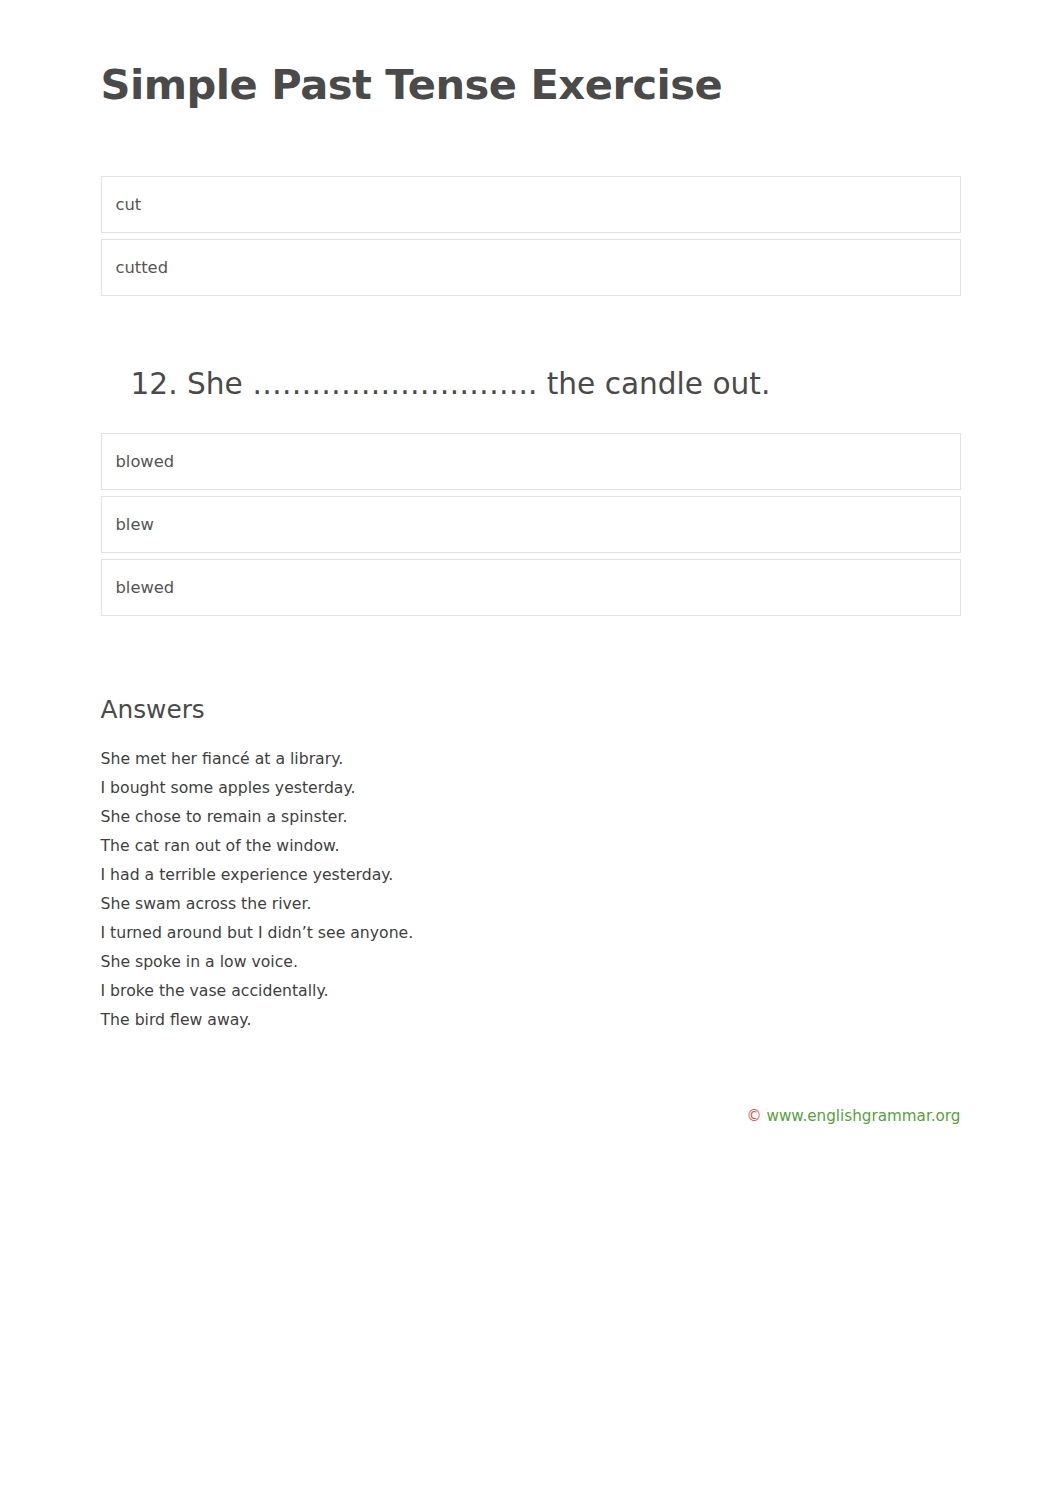Simple Past Tense Exercise
cut
cutted
12. She ……………………….. the candle out.
blowed
blew
blewed
Answers
She met her fiancé at a library.
I bought some apples yesterday.
She chose to remain a spinster.
The cat ran out of the window.
I had a terrible experience yesterday.
She swam across the river.
I turned around but I didn’t see anyone.
She spoke in a low voice.
I broke the vase accidentally.
The bird flew away.
© www.englishgrammar.org